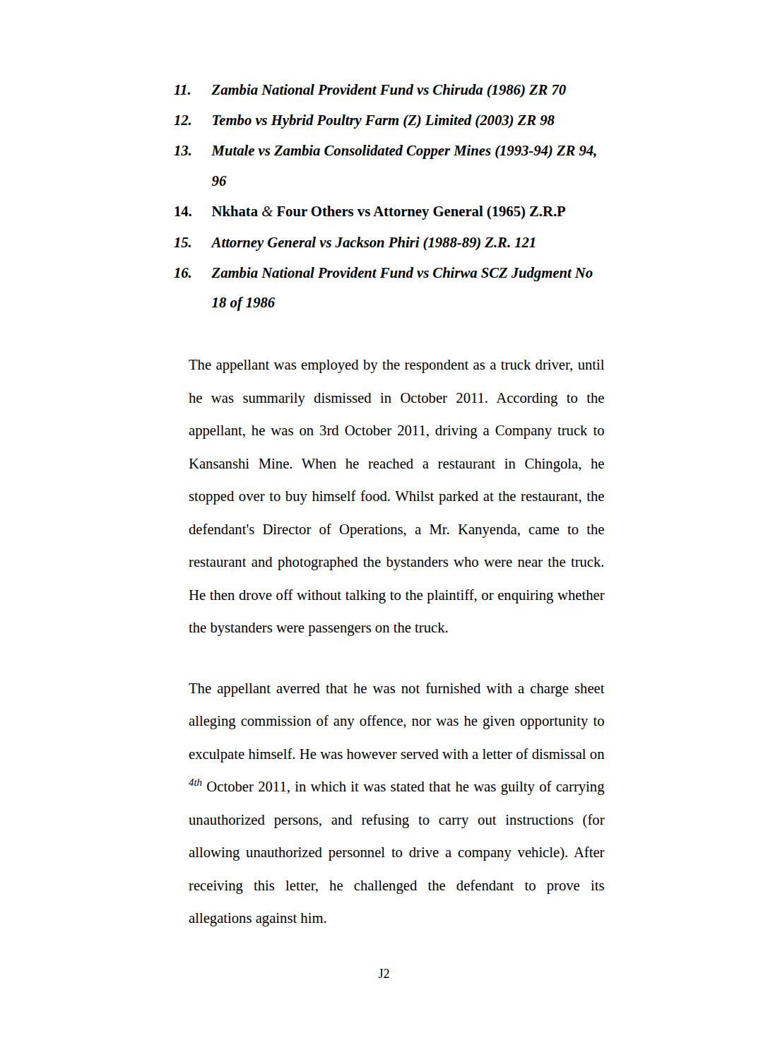11. Zambia National Provident Fund vs Chiruda (1986) ZR 70
12. Tembo vs Hybrid Poultry Farm (Z) Limited (2003) ZR 98
13. Mutale vs Zambia Consolidated Copper Mines (1993-94) ZR 94, 96
14. Nkhata & Four Others vs Attorney General (1965) Z.R.P
15. Attorney General vs Jackson Phiri (1988-89) Z.R. 121
16. Zambia National Provident Fund vs Chirwa SCZ Judgment No 18 of 1986
The appellant was employed by the respondent as a truck driver, until he was summarily dismissed in October 2011. According to the appellant, he was on 3rd October 2011, driving a Company truck to Kansanshi Mine. When he reached a restaurant in Chingola, he stopped over to buy himself food. Whilst parked at the restaurant, the defendant's Director of Operations, a Mr. Kanyenda, came to the restaurant and photographed the bystanders who were near the truck. He then drove off without talking to the plaintiff, or enquiring whether the bystanders were passengers on the truck.
The appellant averred that he was not furnished with a charge sheet alleging commission of any offence, nor was he given opportunity to exculpate himself. He was however served with a letter of dismissal on 4th October 2011, in which it was stated that he was guilty of carrying unauthorized persons, and refusing to carry out instructions (for allowing unauthorized personnel to drive a company vehicle). After receiving this letter, he challenged the defendant to prove its allegations against him.
J2